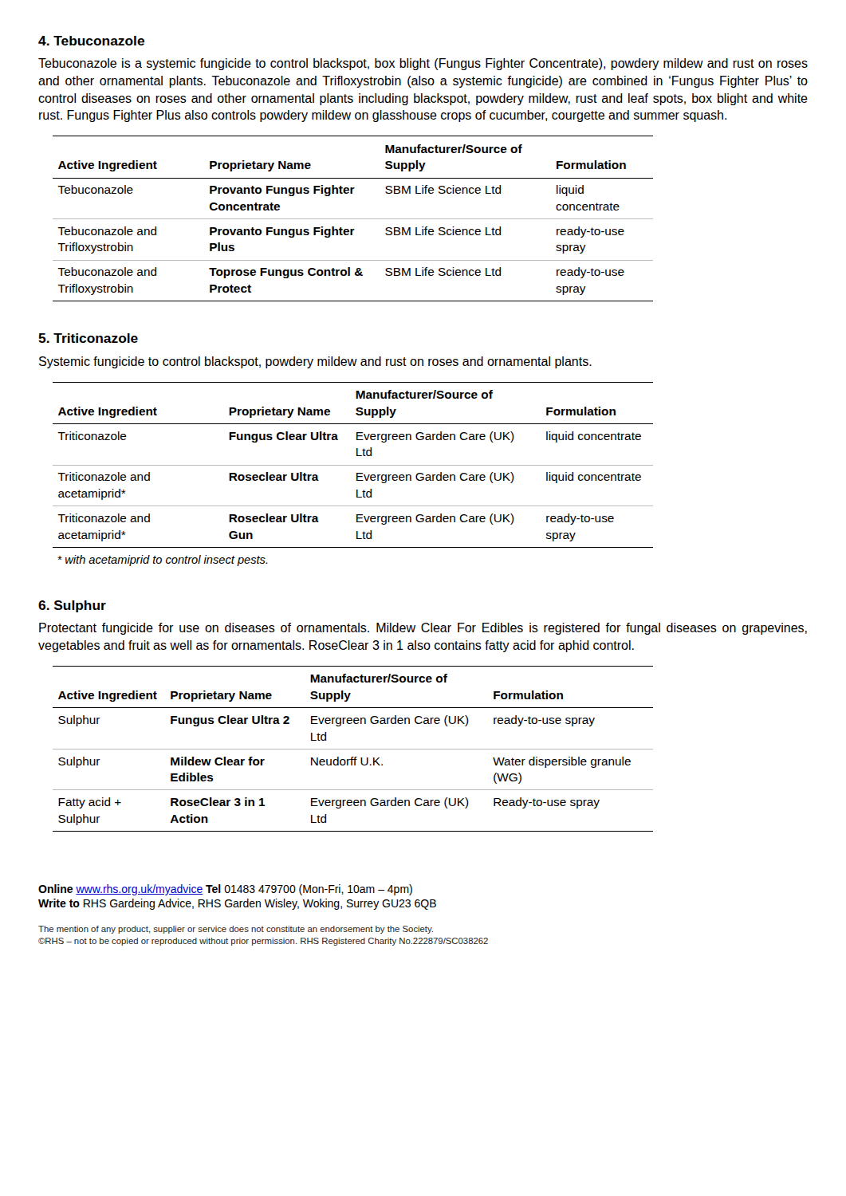4. Tebuconazole
Tebuconazole is a systemic fungicide to control blackspot, box blight (Fungus Fighter Concentrate), powdery mildew and rust on roses and other ornamental plants. Tebuconazole and Trifloxystrobin (also a systemic fungicide) are combined in ‘Fungus Fighter Plus’ to control diseases on roses and other ornamental plants including blackspot, powdery mildew, rust and leaf spots, box blight and white rust. Fungus Fighter Plus also controls powdery mildew on glasshouse crops of cucumber, courgette and summer squash.
| Active Ingredient | Proprietary Name | Manufacturer/Source of Supply | Formulation |
| --- | --- | --- | --- |
| Tebuconazole | Provanto Fungus Fighter Concentrate | SBM Life Science Ltd | liquid concentrate |
| Tebuconazole and Trifloxystrobin | Provanto Fungus Fighter Plus | SBM Life Science Ltd | ready-to-use spray |
| Tebuconazole and Trifloxystrobin | Toprose Fungus Control & Protect | SBM Life Science Ltd | ready-to-use spray |
5. Triticonazole
Systemic fungicide to control blackspot, powdery mildew and rust on roses and ornamental plants.
| Active Ingredient | Proprietary Name | Manufacturer/Source of Supply | Formulation |
| --- | --- | --- | --- |
| Triticonazole | Fungus Clear Ultra | Evergreen Garden Care (UK) Ltd | liquid concentrate |
| Triticonazole and acetamiprid* | Roseclear Ultra | Evergreen Garden Care (UK) Ltd | liquid concentrate |
| Triticonazole and acetamiprid* | Roseclear Ultra Gun | Evergreen Garden Care (UK) Ltd | ready-to-use spray |
* with acetamiprid to control insect pests.
6. Sulphur
Protectant fungicide for use on diseases of ornamentals. Mildew Clear For Edibles is registered for fungal diseases on grapevines, vegetables and fruit as well as for ornamentals. RoseClear 3 in 1 also contains fatty acid for aphid control.
| Active Ingredient | Proprietary Name | Manufacturer/Source of Supply | Formulation |
| --- | --- | --- | --- |
| Sulphur | Fungus Clear Ultra 2 | Evergreen Garden Care (UK) Ltd | ready-to-use spray |
| Sulphur | Mildew Clear for Edibles | Neudorff U.K. | Water dispersible granule (WG) |
| Fatty acid + Sulphur | RoseClear 3 in 1 Action | Evergreen Garden Care (UK) Ltd | Ready-to-use spray |
Online www.rhs.org.uk/myadvice Tel 01483 479700 (Mon-Fri, 10am – 4pm)
Write to RHS Gardeing Advice, RHS Garden Wisley, Woking, Surrey GU23 6QB
The mention of any product, supplier or service does not constitute an endorsement by the Society.
©RHS – not to be copied or reproduced without prior permission. RHS Registered Charity No.222879/SC038262